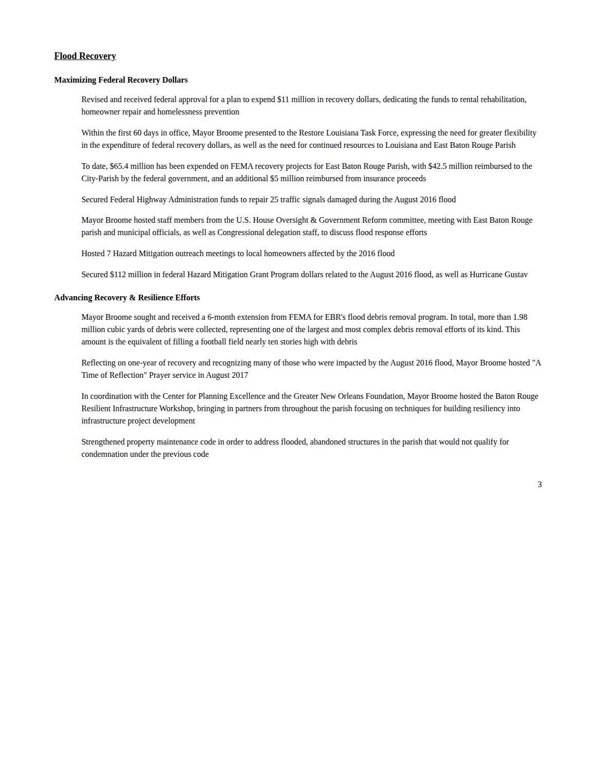Flood Recovery
Maximizing Federal Recovery Dollars
Revised and received federal approval for a plan to expend $11 million in recovery dollars, dedicating the funds to rental rehabilitation, homeowner repair and homelessness prevention
Within the first 60 days in office, Mayor Broome presented to the Restore Louisiana Task Force, expressing the need for greater flexibility in the expenditure of federal recovery dollars, as well as the need for continued resources to Louisiana and East Baton Rouge Parish
To date, $65.4 million has been expended on FEMA recovery projects for East Baton Rouge Parish, with $42.5 million reimbursed to the City-Parish by the federal government, and an additional $5 million reimbursed from insurance proceeds
Secured Federal Highway Administration funds to repair 25 traffic signals damaged during the August 2016 flood
Mayor Broome hosted staff members from the U.S. House Oversight & Government Reform committee, meeting with East Baton Rouge parish and municipal officials, as well as Congressional delegation staff, to discuss flood response efforts
Hosted 7 Hazard Mitigation outreach meetings to local homeowners affected by the 2016 flood
Secured $112 million in federal Hazard Mitigation Grant Program dollars related to the August 2016 flood, as well as Hurricane Gustav
Advancing Recovery & Resilience Efforts
Mayor Broome sought and received a 6-month extension from FEMA for EBR's flood debris removal program. In total, more than 1.98 million cubic yards of debris were collected, representing one of the largest and most complex debris removal efforts of its kind. This amount is the equivalent of filling a football field nearly ten stories high with debris
Reflecting on one-year of recovery and recognizing many of those who were impacted by the August 2016 flood, Mayor Broome hosted "A Time of Reflection" Prayer service in August 2017
In coordination with the Center for Planning Excellence and the Greater New Orleans Foundation, Mayor Broome hosted the Baton Rouge Resilient Infrastructure Workshop, bringing in partners from throughout the parish focusing on techniques for building resiliency into infrastructure project development
Strengthened property maintenance code in order to address flooded, abandoned structures in the parish that would not qualify for condemnation under the previous code
3